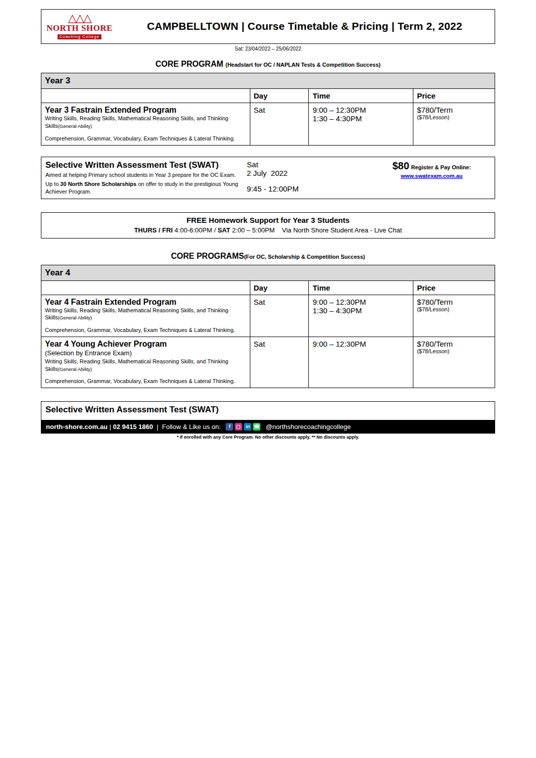△△△
NORTH SHORE
Coaching College
CAMPBELLTOWN | Course Timetable & Pricing | Term 2, 2022
Sat: 23/04/2022 – 25/06/2022
CORE PROGRAM (Headstart for OC / NAPLAN Tests & Competition Success)
| Year 3 |
| | Day | Time | Price |
| Year 3 Fastrain Extended Program Writing Skills, Reading Skills, Mathematical Reasoning Skills, and Thinking Skills (General Ability) Comprehension, Grammar, Vocabulary, Exam Techniques & Lateral Thinking. | Sat | 9:00 – 12:30PM 1:30 – 4:30PM | $780/Term ($78/Lesson) |
Selective Written Assessment Test (SWAT)
Aimed at helping Primary school students in Year 3 prepare for the OC Exam.
Up to 30 North Shore Scholarships on offer to study in the prestigious Young Achiever Program.
Sat
2 July 2022
9:45 - 12:00PM
$80 Register & Pay Online:
www.swatexam.com.au
FREE Homework Support for Year 3 Students
THURS / FRI 4:00-6:00PM / SAT 2:00 – 5:00PM Via North Shore Student Area - Live Chat
CORE PROGRAMS(For OC, Scholarship & Competition Success)
| Year 4 |
| | Day | Time | Price |
| Year 4 Fastrain Extended Program Writing Skills, Reading Skills, Mathematical Reasoning Skills, and Thinking Skills (General Ability) Comprehension, Grammar, Vocabulary, Exam Techniques & Lateral Thinking. | Sat | 9:00 – 12:30PM 1:30 – 4:30PM | $780/Term ($78/Lesson) |
| Year 4 Young Achiever Program (Selection by Entrance Exam) Writing Skills, Reading Skills, Mathematical Reasoning Skills, and Thinking Skills (General Ability) Comprehension, Grammar, Vocabulary, Exam Techniques & Lateral Thinking. | Sat | 9:00 – 12:30PM | $780/Term ($78/Lesson) |
Selective Written Assessment Test (SWAT)
north-shore.com.au | 02 9415 1860 | Follow & Like us on: f ▢ in ☎ @northshorecoachingcollege
* If enrolled with any Core Program. No other discounts apply. ** No discounts apply.